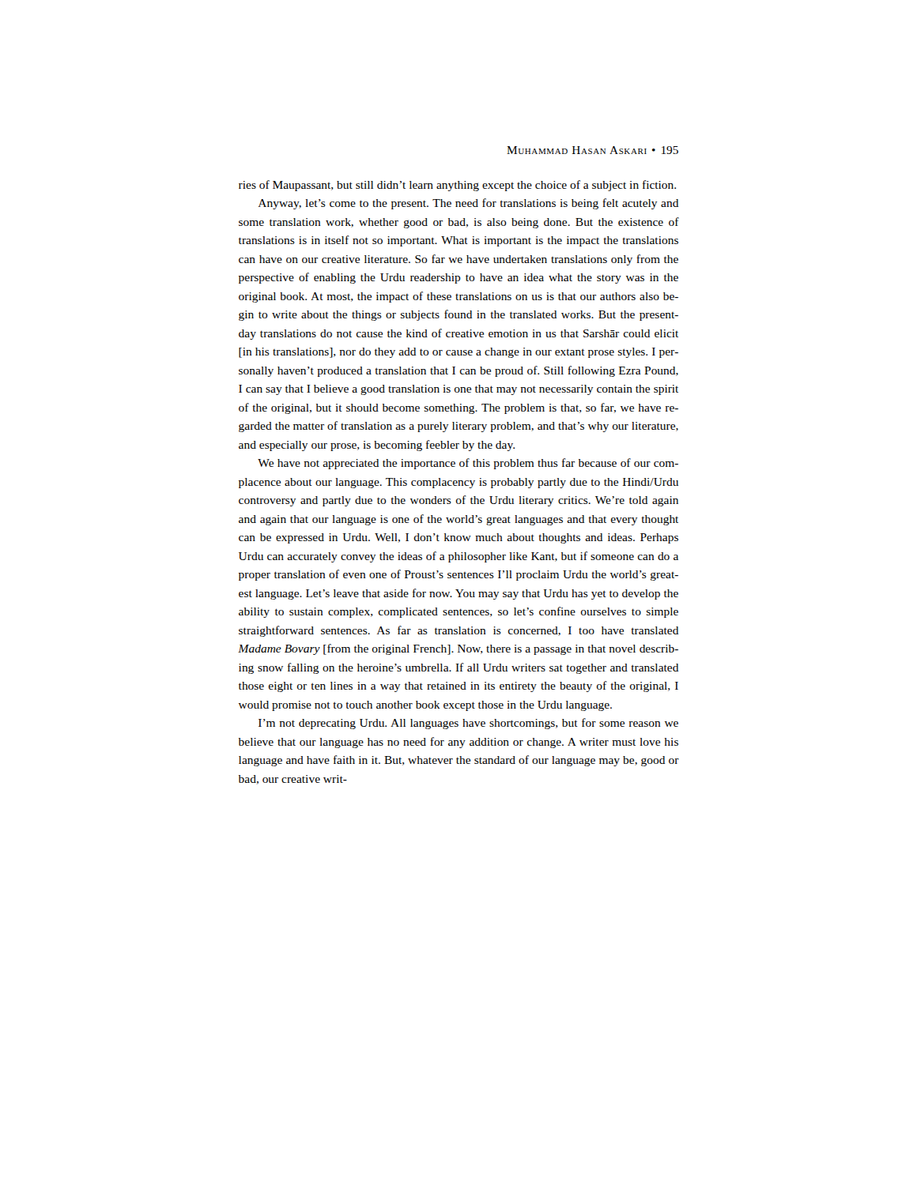Muhammad Hasan Askari•195
ries of Maupassant, but still didn’t learn anything except the choice of a subject in fiction.
Anyway, let’s come to the present. The need for translations is being felt acutely and some translation work, whether good or bad, is also being done. But the existence of translations is in itself not so important. What is important is the impact the translations can have on our creative literature. So far we have undertaken translations only from the perspective of enabling the Urdu readership to have an idea what the story was in the original book. At most, the impact of these translations on us is that our authors also begin to write about the things or subjects found in the translated works. But the present-day translations do not cause the kind of creative emotion in us that Sarshār could elicit [in his translations], nor do they add to or cause a change in our extant prose styles. I personally haven’t produced a translation that I can be proud of. Still following Ezra Pound, I can say that I believe a good translation is one that may not necessarily contain the spirit of the original, but it should become something. The problem is that, so far, we have regarded the matter of translation as a purely literary problem, and that’s why our literature, and especially our prose, is becoming feebler by the day.
We have not appreciated the importance of this problem thus far because of our complacence about our language. This complacency is probably partly due to the Hindi/Urdu controversy and partly due to the wonders of the Urdu literary critics. We’re told again and again that our language is one of the world’s great languages and that every thought can be expressed in Urdu. Well, I don’t know much about thoughts and ideas. Perhaps Urdu can accurately convey the ideas of a philosopher like Kant, but if someone can do a proper translation of even one of Proust’s sentences I’ll proclaim Urdu the world’s greatest language. Let’s leave that aside for now. You may say that Urdu has yet to develop the ability to sustain complex, complicated sentences, so let’s confine ourselves to simple straightforward sentences. As far as translation is concerned, I too have translated Madame Bovary [from the original French]. Now, there is a passage in that novel describing snow falling on the heroine’s umbrella. If all Urdu writers sat together and translated those eight or ten lines in a way that retained in its entirety the beauty of the original, I would promise not to touch another book except those in the Urdu language.
I’m not deprecating Urdu. All languages have shortcomings, but for some reason we believe that our language has no need for any addition or change. A writer must love his language and have faith in it. But, whatever the standard of our language may be, good or bad, our creative writ-